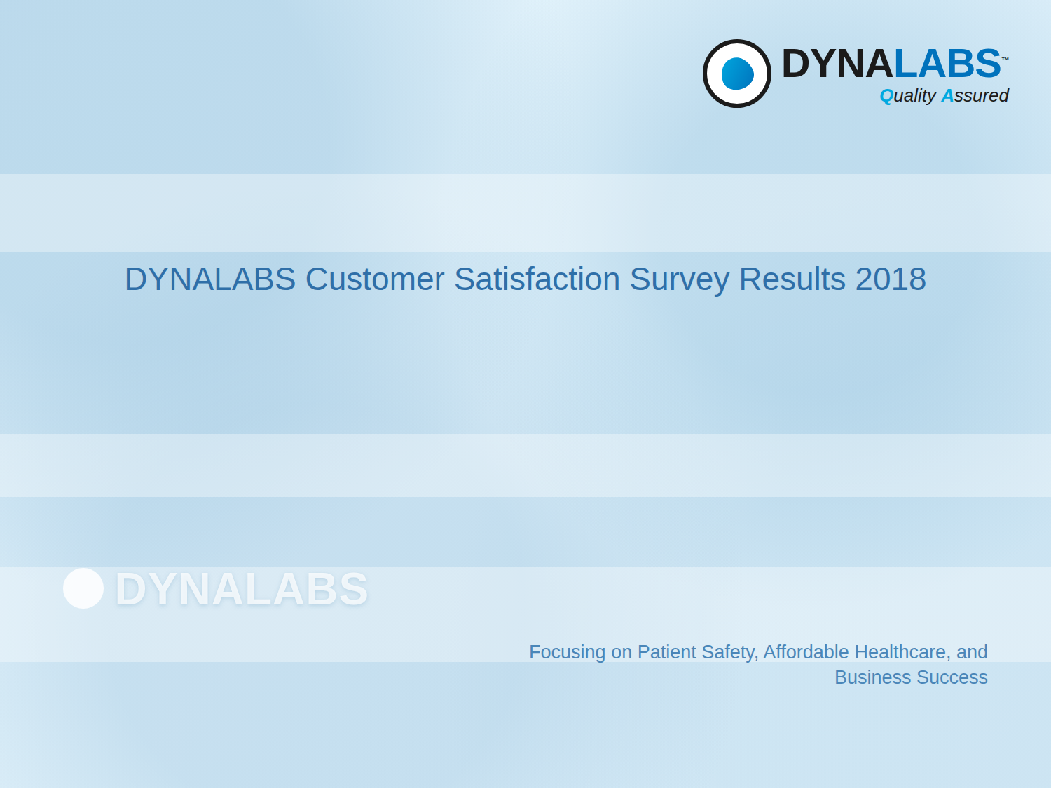DYNA LABS™
Quality Assured
DYNALABS Customer Satisfaction Survey Results 2018
DYNALABS
Focusing on Patient Safety, Affordable Healthcare, and Business Success